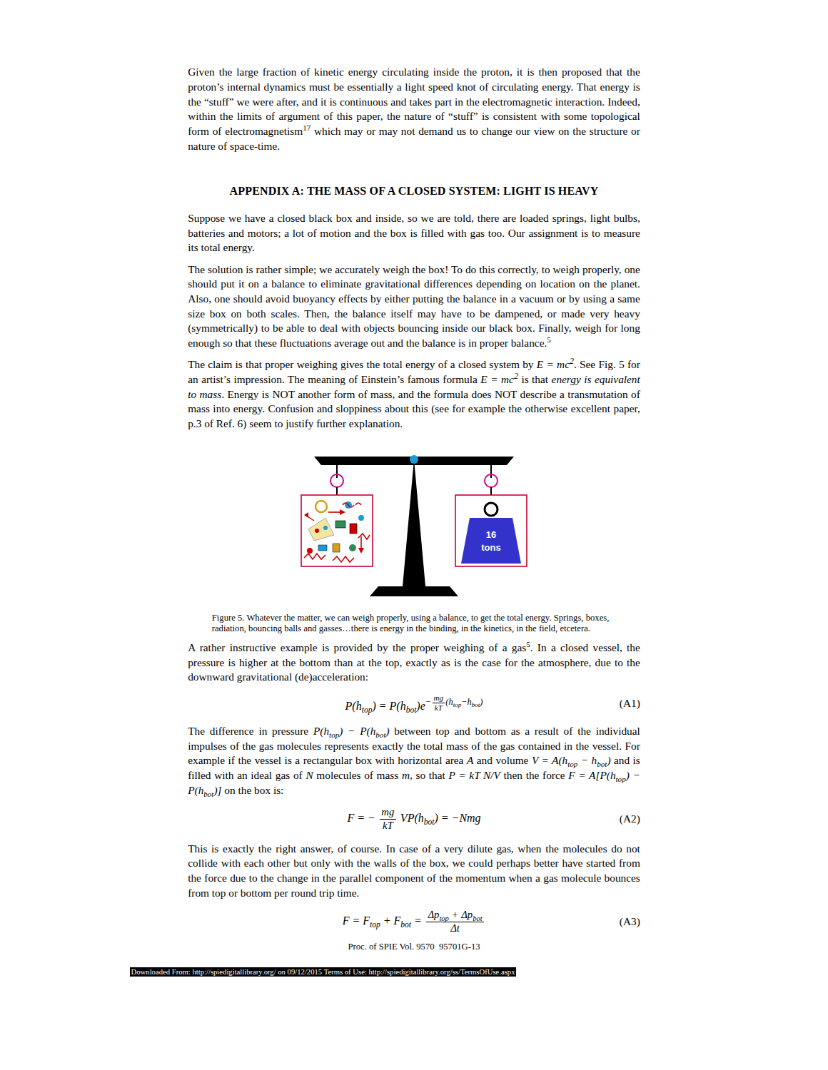Given the large fraction of kinetic energy circulating inside the proton, it is then proposed that the proton’s internal dynamics must be essentially a light speed knot of circulating energy. That energy is the “stuff” we were after, and it is continuous and takes part in the electromagnetic interaction. Indeed, within the limits of argument of this paper, the nature of “stuff” is consistent with some topological form of electromagnetism17 which may or may not demand us to change our view on the structure or nature of space-time.
APPENDIX A: THE MASS OF A CLOSED SYSTEM: LIGHT IS HEAVY
Suppose we have a closed black box and inside, so we are told, there are loaded springs, light bulbs, batteries and motors; a lot of motion and the box is filled with gas too. Our assignment is to measure its total energy.
The solution is rather simple; we accurately weigh the box! To do this correctly, to weigh properly, one should put it on a balance to eliminate gravitational differences depending on location on the planet. Also, one should avoid buoyancy effects by either putting the balance in a vacuum or by using a same size box on both scales. Then, the balance itself may have to be dampened, or made very heavy (symmetrically) to be able to deal with objects bouncing inside our black box. Finally, weigh for long enough so that these fluctuations average out and the balance is in proper balance.5
The claim is that proper weighing gives the total energy of a closed system by E = mc2. See Fig. 5 for an artist’s impression. The meaning of Einstein’s famous formula E = mc2 is that energy is equivalent to mass. Energy is NOT another form of mass, and the formula does NOT describe a transmutation of mass into energy. Confusion and sloppiness about this (see for example the otherwise excellent paper, p.3 of Ref. 6) seem to justify further explanation.
16 tons
Figure 5. Whatever the matter, we can weigh properly, using a balance, to get the total energy. Springs, boxes, radiation, bouncing balls and gasses…there is energy in the binding, in the kinetics, in the field, etcetera.
A rather instructive example is provided by the proper weighing of a gas5. In a closed vessel, the pressure is higher at the bottom than at the top, exactly as is the case for the atmosphere, due to the downward gravitational (de)acceleration:
P(htop) = P(hbot)e−mg kT(htop−hbot)
(A1)
The difference in pressure P(htop) − P(hbot) between top and bottom as a result of the individual impulses of the gas molecules represents exactly the total mass of the gas contained in the vessel. For example if the vessel is a rectangular box with horizontal area A and volume V = A(htop − hbot) and is filled with an ideal gas of N molecules of mass m, so that P = kT N/V then the force F = A[P(htop) − P(hbot)] on the box is:
F = − mg kT VP(hbot) = −Nmg
(A2)
This is exactly the right answer, of course. In case of a very dilute gas, when the molecules do not collide with each other but only with the walls of the box, we could perhaps better have started from the force due to the change in the parallel component of the momentum when a gas molecule bounces from top or bottom per round trip time.
F = Ftop + Fbot = Δptop + Δpbot Δt
(A3)
Proc. of SPIE Vol. 9570 95701G-13
Downloaded From: http://spiedigitallibrary.org/ on 09/12/2015 Terms of Use: http://spiedigitallibrary.org/ss/TermsOfUse.aspx